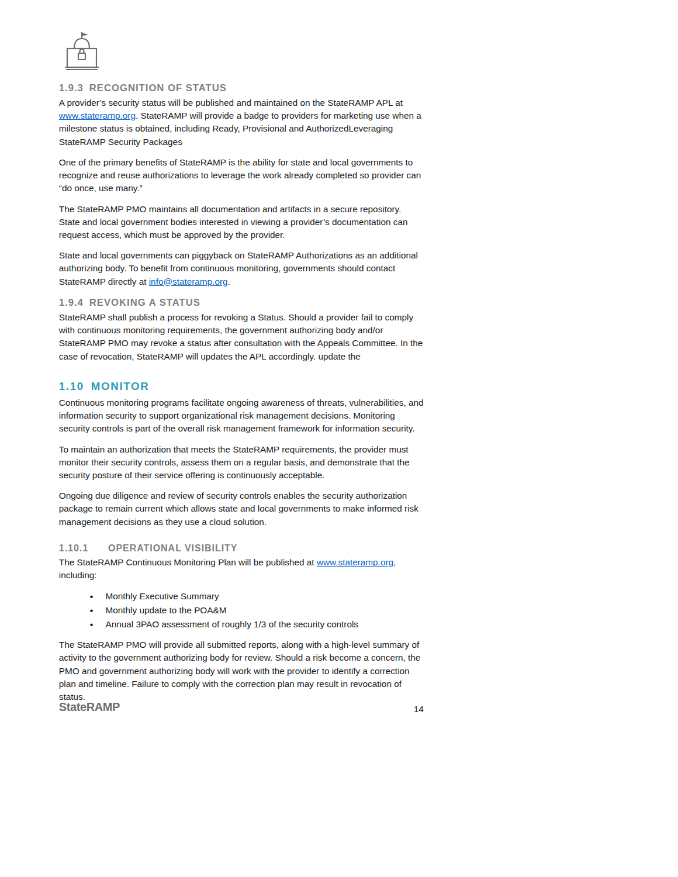1.9.3 Recognition of Status
A provider’s security status will be published and maintained on the StateRAMP APL at www.stateramp.org. StateRAMP will provide a badge to providers for marketing use when a milestone status is obtained, including Ready, Provisional and AuthorizedLeveraging StateRAMP Security Packages
One of the primary benefits of StateRAMP is the ability for state and local governments to recognize and reuse authorizations to leverage the work already completed so provider can “do once, use many.”
The StateRAMP PMO maintains all documentation and artifacts in a secure repository. State and local government bodies interested in viewing a provider’s documentation can request access, which must be approved by the provider.
State and local governments can piggyback on StateRAMP Authorizations as an additional authorizing body. To benefit from continuous monitoring, governments should contact StateRAMP directly at info@stateramp.org.
1.9.4 Revoking a Status
StateRAMP shall publish a process for revoking a Status. Should a provider fail to comply with continuous monitoring requirements, the government authorizing body and/or StateRAMP PMO may revoke a status after consultation with the Appeals Committee. In the case of revocation, StateRAMP will updates the APL accordingly. update the
1.10 Monitor
Continuous monitoring programs facilitate ongoing awareness of threats, vulnerabilities, and information security to support organizational risk management decisions. Monitoring security controls is part of the overall risk management framework for information security.
To maintain an authorization that meets the StateRAMP requirements, the provider must monitor their security controls, assess them on a regular basis, and demonstrate that the security posture of their service offering is continuously acceptable.
Ongoing due diligence and review of security controls enables the security authorization package to remain current which allows state and local governments to make informed risk management decisions as they use a cloud solution.
1.10.1 Operational Visibility
The StateRAMP Continuous Monitoring Plan will be published at www.stateramp.org, including:
Monthly Executive Summary
Monthly update to the POA&M
Annual 3PAO assessment of roughly 1/3 of the security controls
The StateRAMP PMO will provide all submitted reports, along with a high-level summary of activity to the government authorizing body for review. Should a risk become a concern, the PMO and government authorizing body will work with the provider to identify a correction plan and timeline. Failure to comply with the correction plan may result in revocation of status.
StateRAMP
14